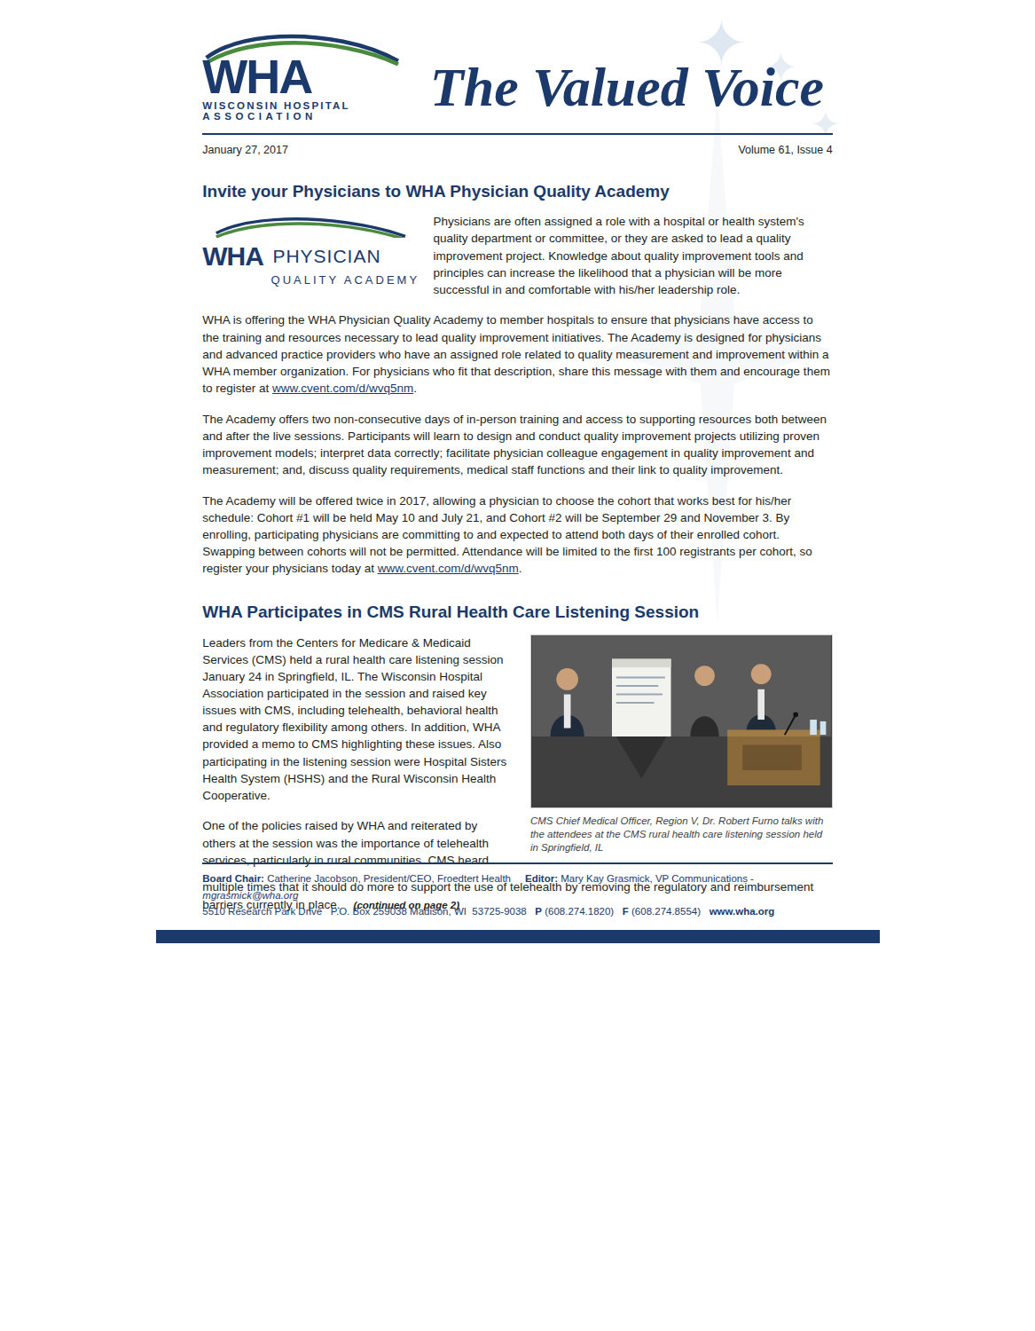✦
✦
✦
WHA
WISCONSIN HOSPITAL
ASSOCIATION
The Valued Voice
January 27, 2017 Volume 61, Issue 4
Invite your Physicians to WHA Physician Quality Academy
WHA PHYSICIAN
QUALITY ACADEMY
Physicians are often assigned a role with a hospital or health system's quality department or committee, or they are asked to lead a quality improvement project. Knowledge about quality improvement tools and principles can increase the likelihood that a physician will be more successful in and comfortable with his/her leadership role.
WHA is offering the WHA Physician Quality Academy to member hospitals to ensure that physicians have access to the training and resources necessary to lead quality improvement initiatives. The Academy is designed for physicians and advanced practice providers who have an assigned role related to quality measurement and improvement within a WHA member organization. For physicians who fit that description, share this message with them and encourage them to register at www.cvent.com/d/wvq5nm.
The Academy offers two non-consecutive days of in-person training and access to supporting resources both between and after the live sessions. Participants will learn to design and conduct quality improvement projects utilizing proven improvement models; interpret data correctly; facilitate physician colleague engagement in quality improvement and measurement; and, discuss quality requirements, medical staff functions and their link to quality improvement.
The Academy will be offered twice in 2017, allowing a physician to choose the cohort that works best for his/her schedule: Cohort #1 will be held May 10 and July 21, and Cohort #2 will be September 29 and November 3. By enrolling, participating physicians are committing to and expected to attend both days of their enrolled cohort. Swapping between cohorts will not be permitted. Attendance will be limited to the first 100 registrants per cohort, so register your physicians today at www.cvent.com/d/wvq5nm.
WHA Participates in CMS Rural Health Care Listening Session
Leaders from the Centers for Medicare & Medicaid Services (CMS) held a rural health care listening session January 24 in Springfield, IL. The Wisconsin Hospital Association participated in the session and raised key issues with CMS, including telehealth, behavioral health and regulatory flexibility among others. In addition, WHA provided a memo to CMS highlighting these issues. Also participating in the listening session were Hospital Sisters Health System (HSHS) and the Rural Wisconsin Health Cooperative.
One of the policies raised by WHA and reiterated by others at the session was the importance of telehealth services, particularly in rural communities. CMS heard
CMS Chief Medical Officer, Region V, Dr. Robert Furno talks with the attendees at the CMS rural health care listening session held in Springfield, IL
multiple times that it should do more to support the use of telehealth by removing the regulatory and reimbursement barriers currently in place. (continued on page 2)
Board Chair: Catherine Jacobson, President/CEO, Froedtert Health Editor: Mary Kay Grasmick, VP Communications - mgrasmick@wha.org
5510 Research Park Drive P.O. Box 259038 Madison, WI 53725-9038 P (608.274.1820) F (608.274.8554) www.wha.org